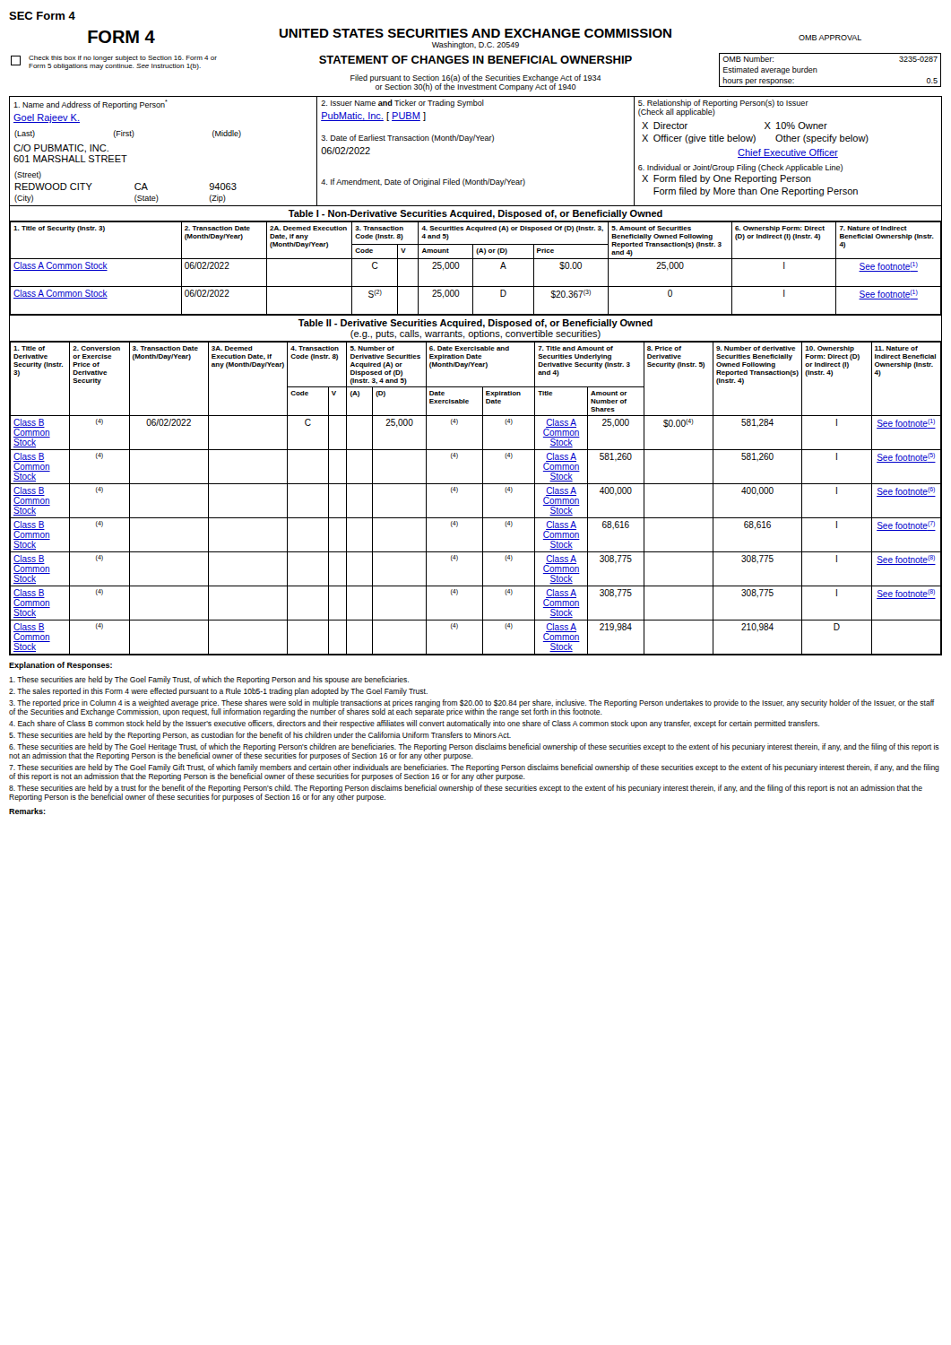SEC Form 4
| FORM 4 | UNITED STATES SECURITIES AND EXCHANGE COMMISSION Washington, D.C. 20549 | OMB APPROVAL |
| / / Check this box if no longer subject to Section 16. Form 4 or Form 5 obligations may continue. See Instruction 1(b). / | STATEMENT OF CHANGES IN BENEFICIAL OWNERSHIP Filed pursuant to Section 16(a) of the Securities Exchange Act of 1934 or Section 30(h) of the Investment Company Act of 1940 | / OMB Number: / 3235-0287 / / Estimated average burden / / hours per response: / 0.5 / |
| 1. Name and Address of Reporting Person * Goel Rajeev K. / (Last) / (First) / (Middle) / C/O PUBMATIC, INC. 601 MARSHALL STREET / (Street) / / REDWOOD CITY / CA / 94063 / / (City) / (State) / (Zip) / | 2. Issuer Name and Ticker or Trading Symbol PubMatic, Inc. [ PUBM ] 3. Date of Earliest Transaction (Month/Day/Year) 06/02/2022 4. If Amendment, Date of Original Filed (Month/Day/Year) | 5. Relationship of Reporting Person(s) to Issuer (Check all applicable) / X / Director / X / 10% Owner / / X / Officer (give title below) / / Other (specify below) / Chief Executive Officer 6. Individual or Joint/Group Filing (Check Applicable Line) / X / Form filed by One Reporting Person / / / Form filed by More than One Reporting Person / |
| Table I - Non-Derivative Securities Acquired, Disposed of, or Beneficially Owned |
| / 1. Title of Security (Instr. 3) / 2. Transaction Date (Month/Day/Year) / 2A. Deemed Execution Date, if any (Month/Day/Year) / 3. Transaction Code (Instr. 8) / 4. Securities Acquired (A) or Disposed Of (D) (Instr. 3, 4 and 5) / 5. Amount of Securities Beneficially Owned Following Reported Transaction(s) (Instr. 3 and 4) / 6. Ownership Form: Direct (D) or Indirect (I) (Instr. 4) / 7. Nature of Indirect Beneficial Ownership (Instr. 4) / / --- / --- / --- / --- / --- / --- / --- / --- / / Code / V / Amount / (A) or (D) / Price / / Class A Common Stock / 06/02/2022 / / C / / 25,000 / A / $0.00 / 25,000 / I / See footnote (1) / / Class A Common Stock / 06/02/2022 / / S (2) / / 25,000 / D / $20.367 (3) / 0 / I / See footnote (1) / |
| Table II - Derivative Securities Acquired, Disposed of, or Beneficially Owned (e.g., puts, calls, warrants, options, convertible securities) |
| / 1. Title of Derivative Security (Instr. 3) / 2. Conversion or Exercise Price of Derivative Security / 3. Transaction Date (Month/Day/Year) / 3A. Deemed Execution Date, if any (Month/Day/Year) / 4. Transaction Code (Instr. 8) / 5. Number of Derivative Securities Acquired (A) or Disposed of (D) (Instr. 3, 4 and 5) / 6. Date Exercisable and Expiration Date (Month/Day/Year) / 7. Title and Amount of Securities Underlying Derivative Security (Instr. 3 and 4) / 8. Price of Derivative Security (Instr. 5) / 9. Number of derivative Securities Beneficially Owned Following Reported Transaction(s) (Instr. 4) / 10. Ownership Form: Direct (D) or Indirect (I) (Instr. 4) / 11. Nature of Indirect Beneficial Ownership (Instr. 4) / / --- / --- / --- / --- / --- / --- / --- / --- / --- / --- / --- / --- / / Code / V / (A) / (D) / Date Exercisable / Expiration Date / Title / Amount or Number of Shares / / Class B Common Stock / (4) / 06/02/2022 / / C / / / 25,000 / (4) / (4) / Class A Common Stock / 25,000 / $0.00 (4) / 581,284 / I / See footnote (1) / / Class B Common Stock / (4) / / / / / / / (4) / (4) / Class A Common Stock / 581,260 / / 581,260 / I / See footnote (5) / / Class B Common Stock / (4) / / / / / / / (4) / (4) / Class A Common Stock / 400,000 / / 400,000 / I / See footnote (6) / / Class B Common Stock / (4) / / / / / / / (4) / (4) / Class A Common Stock / 68,616 / / 68,616 / I / See footnote (7) / / Class B Common Stock / (4) / / / / / / / (4) / (4) / Class A Common Stock / 308,775 / / 308,775 / I / See footnote (8) / / Class B Common Stock / (4) / / / / / / / (4) / (4) / Class A Common Stock / 308,775 / / 308,775 / I / See footnote (8) / / Class B Common Stock / (4) / / / / / / / (4) / (4) / Class A Common Stock / 219,984 / / 210,984 / D / / |
Explanation of Responses:
1. These securities are held by The Goel Family Trust, of which the Reporting Person and his spouse are beneficiaries.
2. The sales reported in this Form 4 were effected pursuant to a Rule 10b5-1 trading plan adopted by The Goel Family Trust.
3. The reported price in Column 4 is a weighted average price. These shares were sold in multiple transactions at prices ranging from $20.00 to $20.84 per share, inclusive. The Reporting Person undertakes to provide to the Issuer, any security holder of the Issuer, or the staff of the Securities and Exchange Commission, upon request, full information regarding the number of shares sold at each separate price within the range set forth in this footnote.
4. Each share of Class B common stock held by the Issuer's executive officers, directors and their respective affiliates will convert automatically into one share of Class A common stock upon any transfer, except for certain permitted transfers.
5. These securities are held by the Reporting Person, as custodian for the benefit of his children under the California Uniform Transfers to Minors Act.
6. These securities are held by The Goel Heritage Trust, of which the Reporting Person's children are beneficiaries. The Reporting Person disclaims beneficial ownership of these securities except to the extent of his pecuniary interest therein, if any, and the filing of this report is not an admission that the Reporting Person is the beneficial owner of these securities for purposes of Section 16 or for any other purpose.
7. These securities are held by The Goel Family Gift Trust, of which family members and certain other individuals are beneficiaries. The Reporting Person disclaims beneficial ownership of these securities except to the extent of his pecuniary interest therein, if any, and the filing of this report is not an admission that the Reporting Person is the beneficial owner of these securities for purposes of Section 16 or for any other purpose.
8. These securities are held by a trust for the benefit of the Reporting Person's child. The Reporting Person disclaims beneficial ownership of these securities except to the extent of his pecuniary interest therein, if any, and the filing of this report is not an admission that the Reporting Person is the beneficial owner of these securities for purposes of Section 16 or for any other purpose.
Remarks: